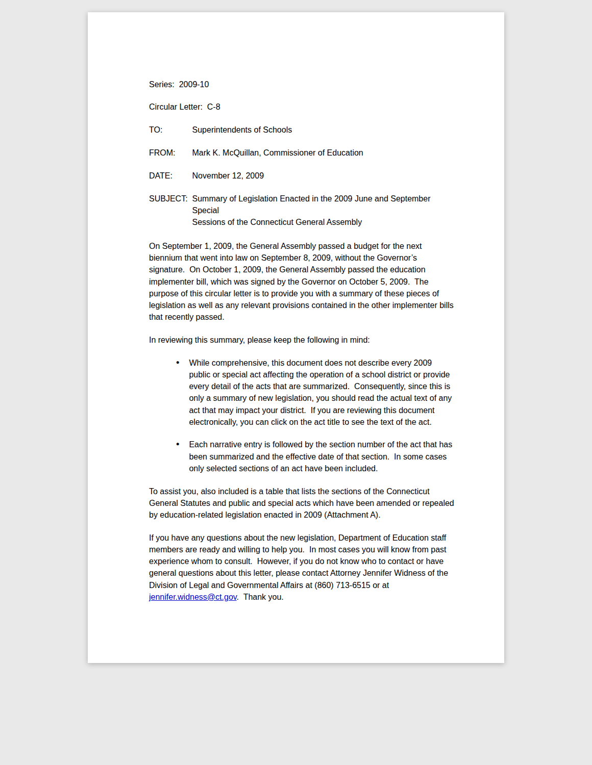Series: 2009-10
Circular Letter: C-8
TO:
Superintendents of Schools
FROM:
Mark K. McQuillan, Commissioner of Education
DATE:
November 12, 2009
SUBJECT:
Summary of Legislation Enacted in the 2009 June and September Special Sessions of the Connecticut General Assembly
On September 1, 2009, the General Assembly passed a budget for the next biennium that went into law on September 8, 2009, without the Governor’s signature. On October 1, 2009, the General Assembly passed the education implementer bill, which was signed by the Governor on October 5, 2009. The purpose of this circular letter is to provide you with a summary of these pieces of legislation as well as any relevant provisions contained in the other implementer bills that recently passed.
In reviewing this summary, please keep the following in mind:
While comprehensive, this document does not describe every 2009 public or special act affecting the operation of a school district or provide every detail of the acts that are summarized. Consequently, since this is only a summary of new legislation, you should read the actual text of any act that may impact your district. If you are reviewing this document electronically, you can click on the act title to see the text of the act.
Each narrative entry is followed by the section number of the act that has been summarized and the effective date of that section. In some cases only selected sections of an act have been included.
To assist you, also included is a table that lists the sections of the Connecticut General Statutes and public and special acts which have been amended or repealed by education-related legislation enacted in 2009 (Attachment A).
If you have any questions about the new legislation, Department of Education staff members are ready and willing to help you. In most cases you will know from past experience whom to consult. However, if you do not know who to contact or have general questions about this letter, please contact Attorney Jennifer Widness of the Division of Legal and Governmental Affairs at (860) 713-6515 or at jennifer.widness@ct.gov. Thank you.